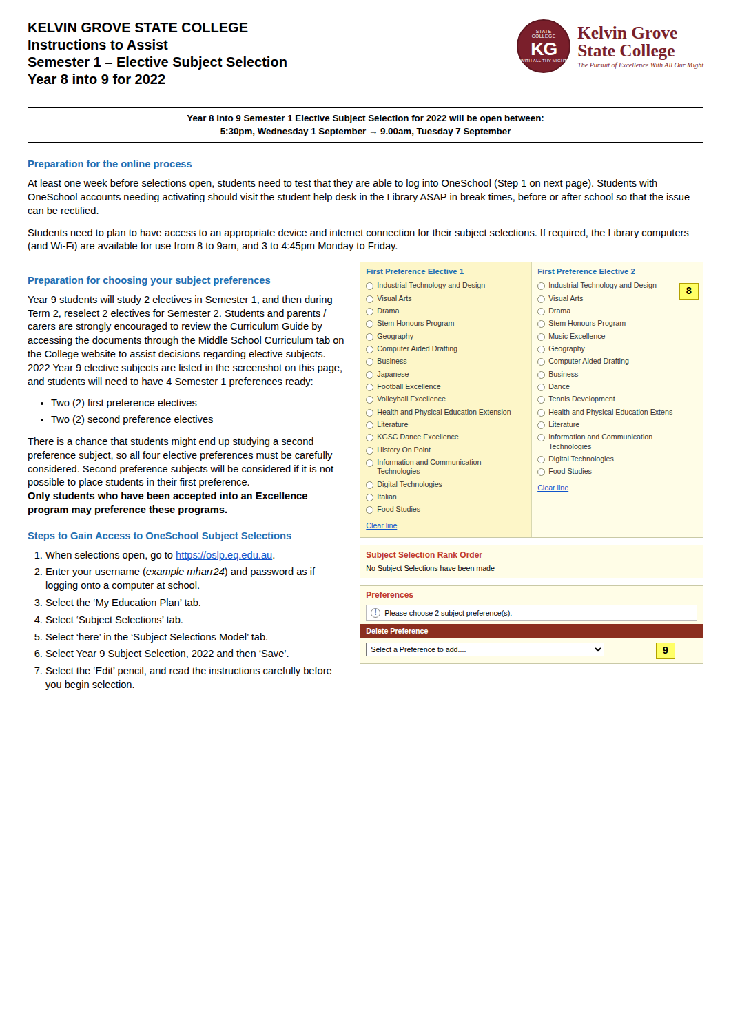KELVIN GROVE STATE COLLEGE Instructions to Assist Semester 1 – Elective Subject Selection Year 8 into 9 for 2022
STATE
COLLEGE
KG
WITH ALL THY MIGHT
Kelvin Grove State College The Pursuit of Excellence With All Our Might
Year 8 into 9 Semester 1 Elective Subject Selection for 2022 will be open between:
5:30pm, Wednesday 1 September → 9.00am, Tuesday 7 September
Preparation for the online process
At least one week before selections open, students need to test that they are able to log into OneSchool (Step 1 on next page). Students with OneSchool accounts needing activating should visit the student help desk in the Library ASAP in break times, before or after school so that the issue can be rectified.
Students need to plan to have access to an appropriate device and internet connection for their subject selections. If required, the Library computers (and Wi-Fi) are available for use from 8 to 9am, and 3 to 4:45pm Monday to Friday.
Preparation for choosing your subject preferences
Year 9 students will study 2 electives in Semester 1, and then during Term 2, reselect 2 electives for Semester 2. Students and parents / carers are strongly encouraged to review the Curriculum Guide by accessing the documents through the Middle School Curriculum tab on the College website to assist decisions regarding elective subjects. 2022 Year 9 elective subjects are listed in the screenshot on this page, and students will need to have 4 Semester 1 preferences ready:
Two (2) first preference electives
Two (2) second preference electives
There is a chance that students might end up studying a second preference subject, so all four elective preferences must be carefully considered. Second preference subjects will be considered if it is not possible to place students in their first preference.
Only students who have been accepted into an Excellence program may preference these programs.
Steps to Gain Access to OneSchool Subject Selections
When selections open, go to https://oslp.eq.edu.au.
Enter your username (example mharr24) and password as if logging onto a computer at school.
Select the ‘My Education Plan’ tab.
Select ‘Subject Selections’ tab.
Select ‘here’ in the ‘Subject Selections Model’ tab.
Select Year 9 Subject Selection, 2022 and then ‘Save’.
Select the ‘Edit’ pencil, and read the instructions carefully before you begin selection.
First Preference Elective 1
Industrial Technology and Design
Visual Arts
Drama
Stem Honours Program
Geography
Computer Aided Drafting
Business
Japanese
Football Excellence
Volleyball Excellence
Health and Physical Education Extension
Literature
KGSC Dance Excellence
History On Point
Information and Communication Technologies
Digital Technologies
Italian
Food Studies
Clear line
First Preference Elective 2
Industrial Technology and Design
Visual Arts
Drama
Stem Honours Program
Music Excellence
Geography
Computer Aided Drafting
Business
Dance
Tennis Development
Health and Physical Education Extens
Literature
Information and Communication Technologies
Digital Technologies
Food Studies
Clear line
8
Subject Selection Rank Order
No Subject Selections have been made
Preferences
! Please choose 2 subject preference(s).
Delete Preference
Select a Preference to add....
9